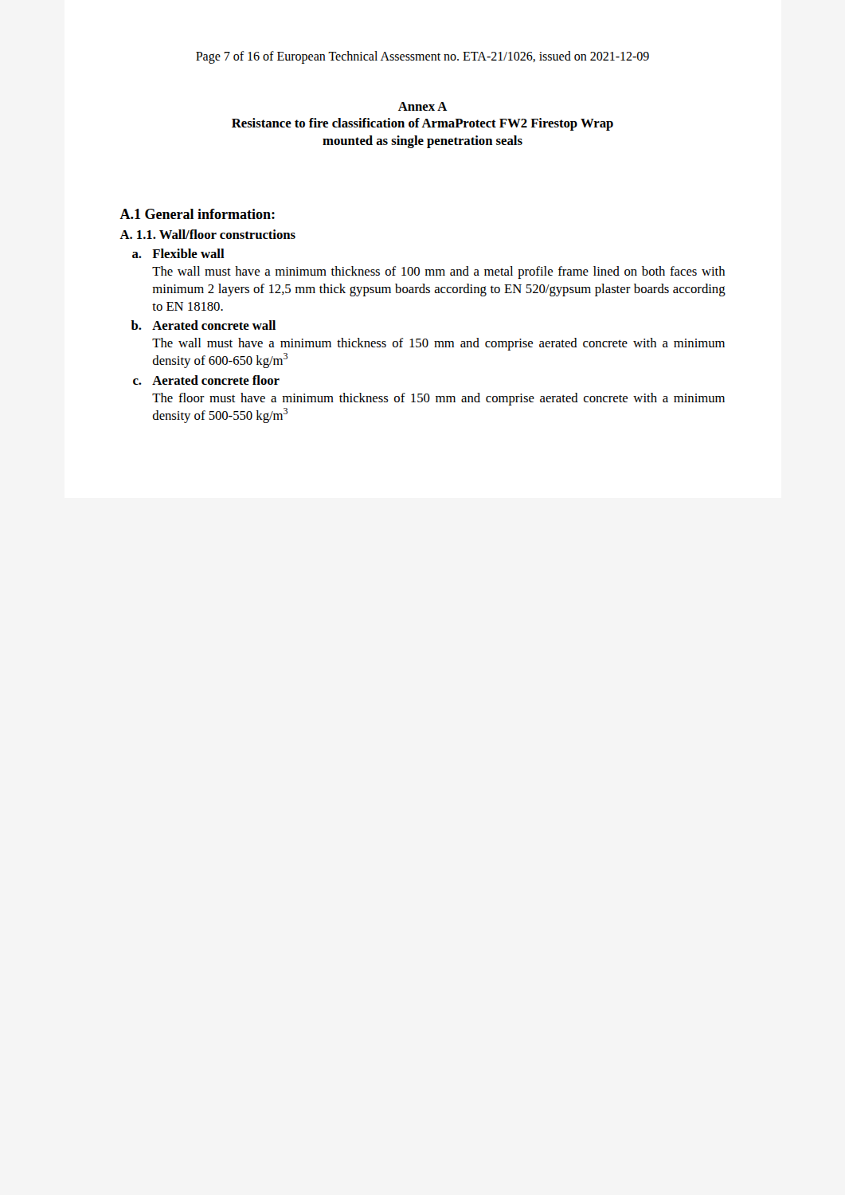Page 7 of 16 of European Technical Assessment no. ETA-21/1026, issued on 2021-12-09
Annex A Resistance to fire classification of ArmaProtect FW2 Firestop Wrap mounted as single penetration seals
A.1 General information:
A. 1.1. Wall/floor constructions
Flexible wall The wall must have a minimum thickness of 100 mm and a metal profile frame lined on both faces with minimum 2 layers of 12,5 mm thick gypsum boards according to EN 520/gypsum plaster boards according to EN 18180.
Aerated concrete wall The wall must have a minimum thickness of 150 mm and comprise aerated concrete with a minimum density of 600-650 kg/m3
Aerated concrete floor The floor must have a minimum thickness of 150 mm and comprise aerated concrete with a minimum density of 500-550 kg/m3